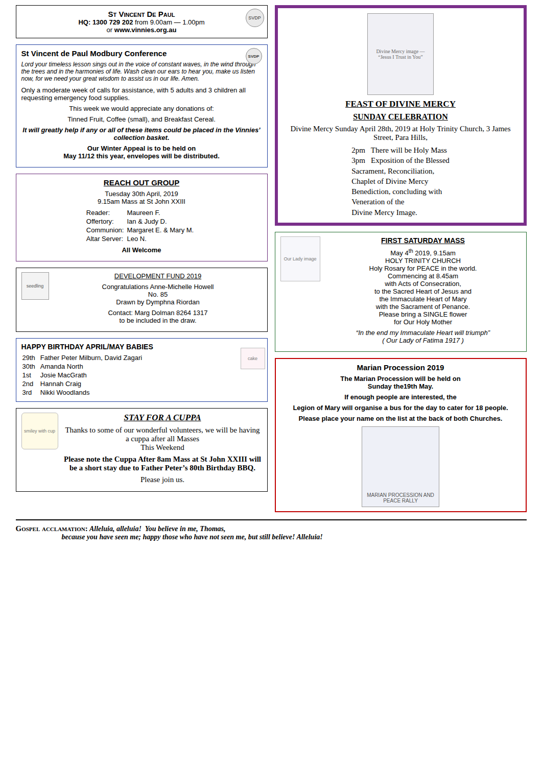SVDP
St Vincent De Paul
HQ: 1300 729 202 from 9.00am — 1.00pm
or www.vinnies.org.au
St Vincent de Paul Modbury Conference
SVDP
Lord your timeless lesson sings out in the voice of constant waves, in the wind through the trees and in the harmonies of life. Wash clean our ears to hear you, make us listen now, for we need your great wisdom to assist us in our life. Amen.
Only a moderate week of calls for assistance, with 5 adults and 3 children all requesting emergency food supplies.
This week we would appreciate any donations of:
Tinned Fruit, Coffee (small), and Breakfast Cereal.
It will greatly help if any or all of these items could be placed in the Vinnies’ collection basket.
Our Winter Appeal is to be held on
May 11/12 this year, envelopes will be distributed.
REACH OUT GROUP
Tuesday 30th April, 2019
9.15am Mass at St John XXIII
| Reader: | Maureen F. |
| Offertory: | Ian & Judy D. |
| Communion: | Margaret E. & Mary M. |
| Altar Server: | Leo N. |
All Welcome
seedling
DEVELOPMENT FUND 2019
Congratulations Anne-Michelle Howell
No. 85
Drawn by Dymphna Riordan
Contact: Marg Dolman 8264 1317
to be included in the draw.
cake
HAPPY BIRTHDAY APRIL/MAY BABIES
| 29th | Father Peter Milburn, David Zagari |
| 30th | Amanda North |
| 1st | Josie MacGrath |
| 2nd | Hannah Craig |
| 3rd | Nikki Woodlands |
smiley with cup
STAY FOR A CUPPA
Thanks to some of our wonderful volunteers, we will be having a cuppa after all Masses
This Weekend
Please note the Cuppa After 8am Mass at St John XXIII will be a short stay due to Father Peter’s 80th Birthday BBQ.
Please join us.
Divine Mercy image — “Jesus I Trust in You”
FEAST OF DIVINE MERCY
SUNDAY CELEBRATION
Divine Mercy Sunday April 28th, 2019 at Holy Trinity Church, 3 James Street, Para Hills,
2pm There will be Holy Mass
3pm Exposition of the Blessed
Sacrament, Reconciliation,
Chaplet of Divine Mercy
Benediction, concluding with
Veneration of the
Divine Mercy Image.
Our Lady image
FIRST SATURDAY MASS
May 4th 2019, 9.15am
HOLY TRINITY CHURCH
Holy Rosary for PEACE in the world.
Commencing at 8.45am
with Acts of Consecration,
to the Sacred Heart of Jesus and
the Immaculate Heart of Mary
with the Sacrament of Penance.
Please bring a SINGLE flower
for Our Holy Mother
“In the end my Immaculate Heart will triumph”
( Our Lady of Fatima 1917 )
Marian Procession 2019
The Marian Procession will be held on
Sunday the19th May.
If enough people are interested, the
Legion of Mary will organise a bus for the day to cater for 18 people.
Please place your name on the list at the back of both Churches.
MARIAN PROCESSION AND PEACE RALLY
Gospel acclamation: Alleluia, alleluia! You believe in me, Thomas,
because you have seen me; happy those who have not seen me, but still believe! Alleluia!